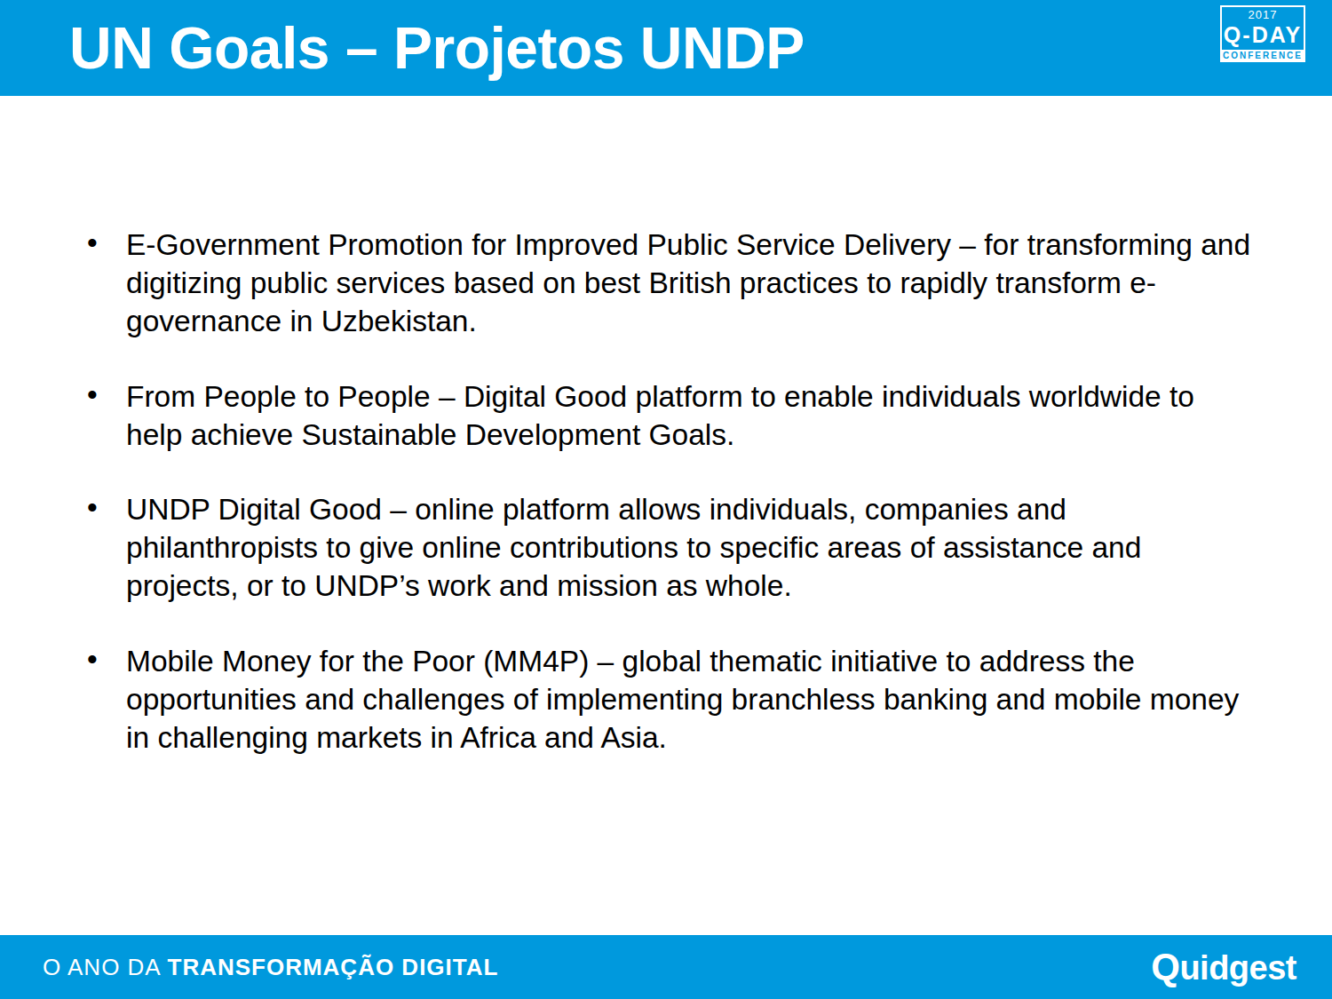UN Goals – Projetos UNDP
2017
Q-DAY
CONFERENCE
E-Government Promotion for Improved Public Service Delivery – for transforming and digitizing public services based on best British practices to rapidly transform e-governance in Uzbekistan.
From People to People – Digital Good platform to enable individuals worldwide to help achieve Sustainable Development Goals.
UNDP Digital Good – online platform allows individuals, companies and philanthropists to give online contributions to specific areas of assistance and projects, or to UNDP’s work and mission as whole.
Mobile Money for the Poor (MM4P) – global thematic initiative to address the opportunities and challenges of implementing branchless banking and mobile money in challenging markets in Africa and Asia.
O ANO DA TRANSFORMAÇÃO DIGITAL
Quidgest